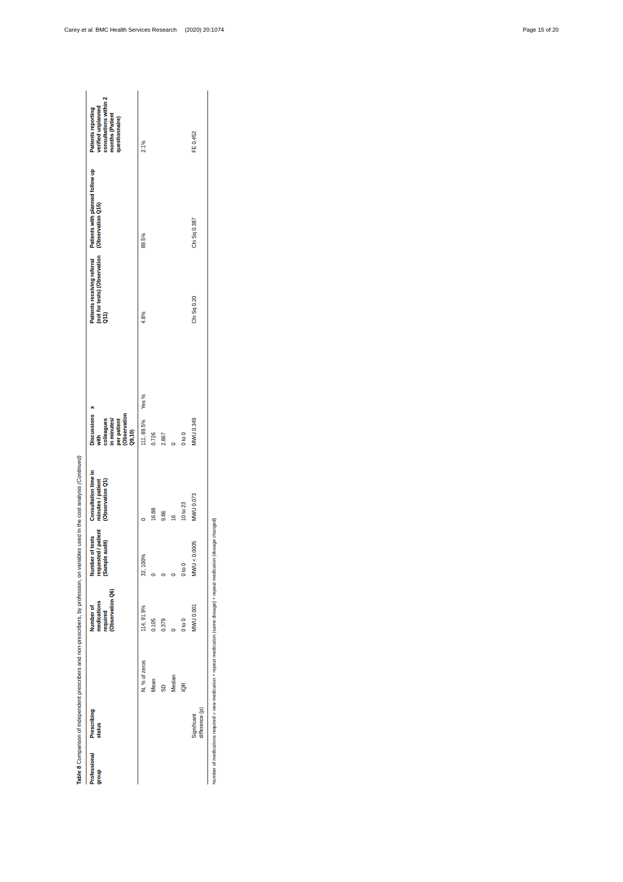Carey et al. BMC Health Services Research (2020) 20:1074
Page 15 of 20
Table 8 Comparison of independent prescribers and non-prescribers, by profession, on variables used in the cost analysis (Continued)
| Professional group | Prescribing status | | Number of medications required (Observation Q6) | Number of tests requested / patient (Sample audit) | Consultation time in minutes / patient (Observation Q1) | Discussions with colleagues in minutes/ per patient (Observation Q9,10) | x | Patients receiving referral (not for tests) (Observation Q11) | Patients with planned follow up (Observation Q15) | Patients reporting verified unplanned consultations within 2 months (Patient questionnaire) |
| --- | --- | --- | --- | --- | --- | --- | --- | --- | --- | --- |
| | | N, % of zeros | 114, 91.9% | 32, 100% | 0 | 111, 89.5% | Yes % | 4.8% | 89.5% | 2.1% |
| | | Mean | 0.105 | 0 | 16.88 | 0.726 | | | | |
| | | SD | 0.379 | 0 | 9.86 | 2.867 | | | | |
| | | Median | 0 | 0 | 16 | 0 | | | | |
| | | IQR | 0 to 0 | 0 to 0 | 10 to 23 | 0 to 0 | | | | |
| | Significant difference (p) | | MWU 0.001 | MWU < 0.0005 | MWU 0.073 | MWU 0.349 | | Chi Sq 0.20 | Chi Sq 0.387 | FE 0.452 |
Number of medications required = new medication + repeat medication (same dosage) + repeat medication (dosage changed)